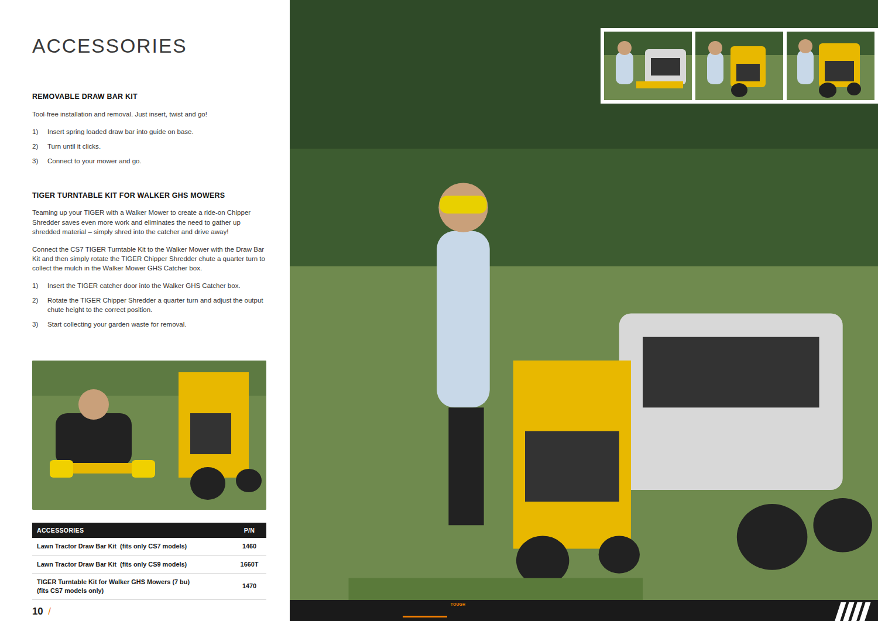ACCESSORIES
REMOVABLE DRAW BAR KIT
Tool-free installation and removal. Just insert, twist and go!
Insert spring loaded draw bar into guide on base.
Turn until it clicks.
Connect to your mower and go.
TIGER TURNTABLE KIT FOR WALKER GHS MOWERS
Teaming up your TIGER with a Walker Mower to create a ride-on Chipper Shredder saves even more work and eliminates the need to gather up shredded material – simply shred into the catcher and drive away!
Connect the CS7 TIGER Turntable Kit to the Walker Mower with the Draw Bar Kit and then simply rotate the TIGER Chipper Shredder chute a quarter turn to collect the mulch in the Walker Mower GHS Catcher box.
Insert the TIGER catcher door into the Walker GHS Catcher box.
Rotate the TIGER Chipper Shredder a quarter turn and adjust the output chute height to the correct position.
Start collecting your garden waste for removal.
| ACCESSORIES | P/N |
| --- | --- |
| Lawn Tractor Draw Bar Kit (fits only CS7 models) | 1460 |
| Lawn Tractor Draw Bar Kit (fits only CS9 models) | 1660T |
| TIGER Turntable Kit for Walker GHS Mowers (7 bu) (fits CS7 models only) | 1470 |
| TIGER Turntable Kit for Walker GHS Mowers (10 bu) (fits CS7 models only) | 1480 |
10 /
TIGER TOUGH
OUTDOOR
EQUIPMENT